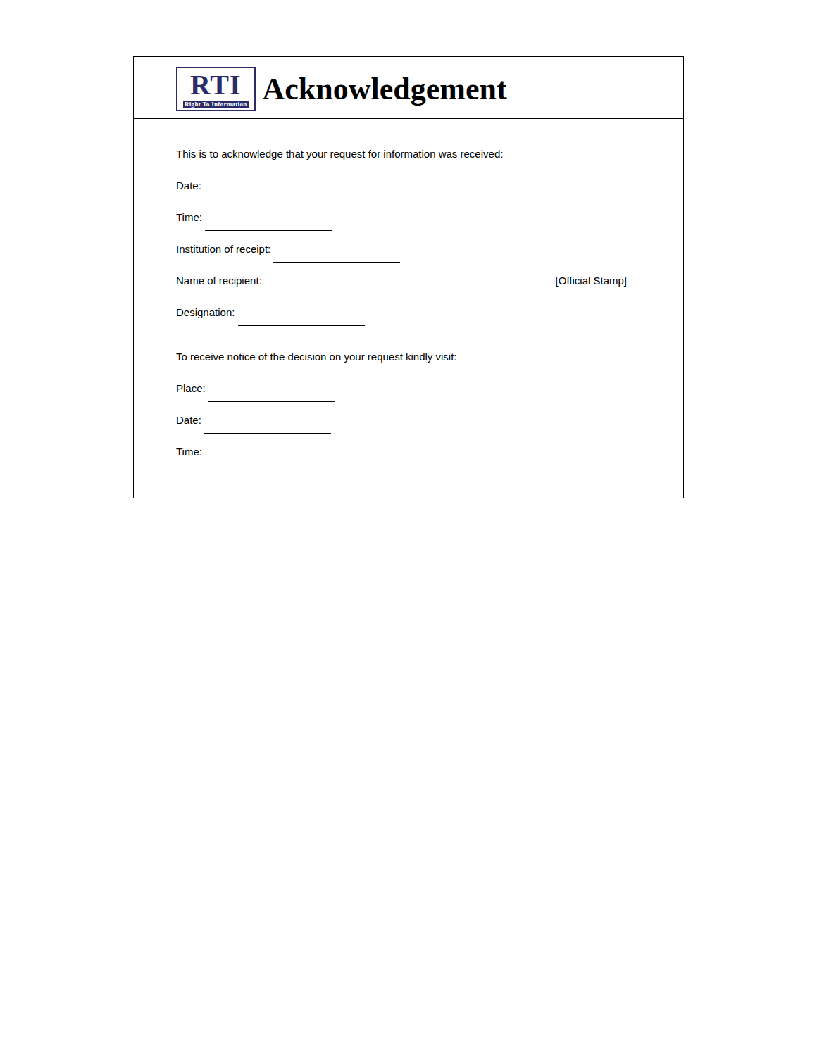RTI Right To Information
Acknowledgement
This is to acknowledge that your request for information was received:
Date:
Time:
Institution of receipt:
Name of recipient: [Official Stamp]
Designation:
To receive notice of the decision on your request kindly visit:
Place:
Date:
Time: